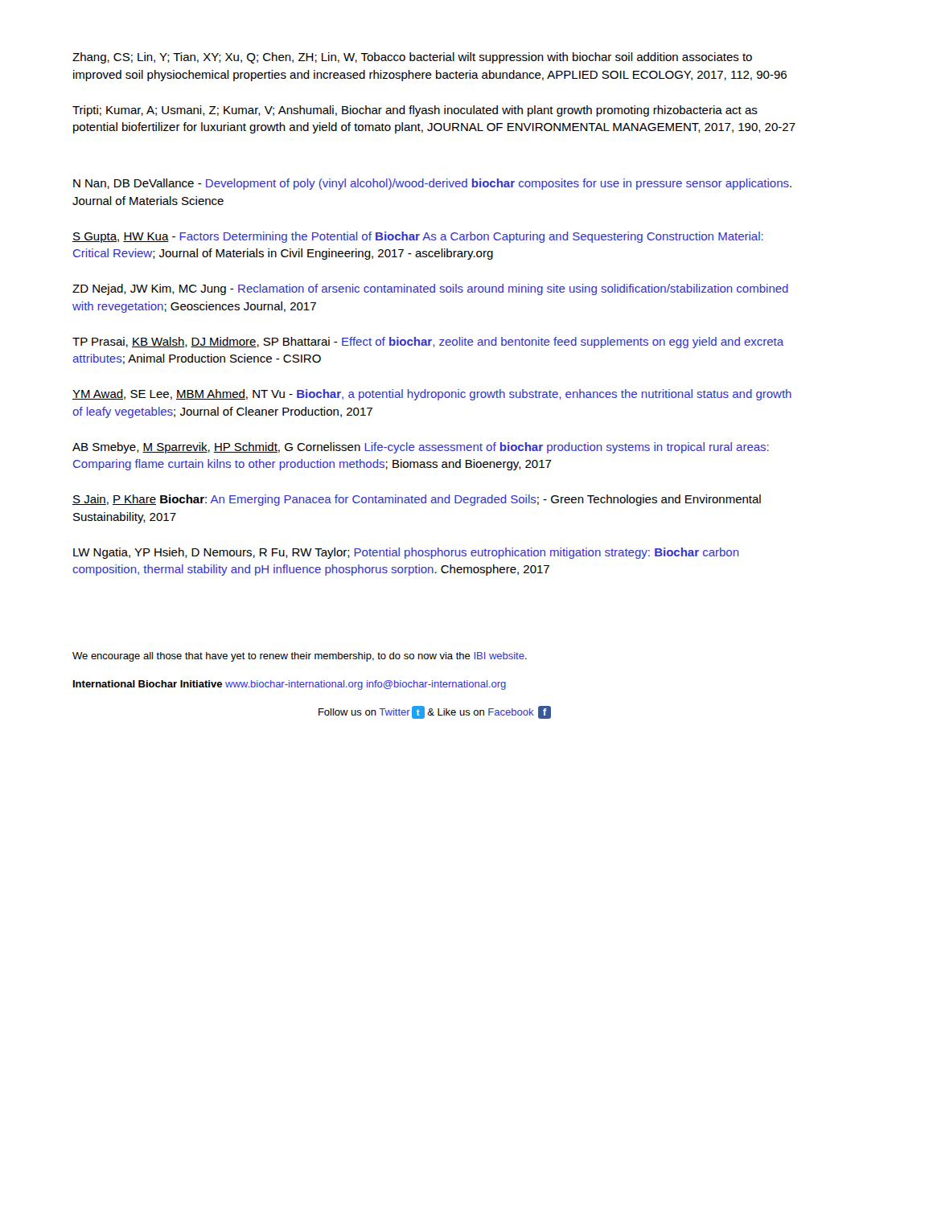Zhang, CS; Lin, Y; Tian, XY; Xu, Q; Chen, ZH; Lin, W, Tobacco bacterial wilt suppression with biochar soil addition associates to improved soil physiochemical properties and increased rhizosphere bacteria abundance, APPLIED SOIL ECOLOGY, 2017, 112, 90-96
Tripti; Kumar, A; Usmani, Z; Kumar, V; Anshumali, Biochar and flyash inoculated with plant growth promoting rhizobacteria act as potential biofertilizer for luxuriant growth and yield of tomato plant, JOURNAL OF ENVIRONMENTAL MANAGEMENT, 2017, 190, 20-27
N Nan, DB DeVallance - Development of poly (vinyl alcohol)/wood-derived biochar composites for use in pressure sensor applications. Journal of Materials Science
S Gupta, HW Kua - Factors Determining the Potential of Biochar As a Carbon Capturing and Sequestering Construction Material: Critical Review; Journal of Materials in Civil Engineering, 2017 - ascelibrary.org
ZD Nejad, JW Kim, MC Jung - Reclamation of arsenic contaminated soils around mining site using solidification/stabilization combined with revegetation; Geosciences Journal, 2017
TP Prasai, KB Walsh, DJ Midmore, SP Bhattarai - Effect of biochar, zeolite and bentonite feed supplements on egg yield and excreta attributes; Animal Production Science - CSIRO
YM Awad, SE Lee, MBM Ahmed, NT Vu - Biochar, a potential hydroponic growth substrate, enhances the nutritional status and growth of leafy vegetables; Journal of Cleaner Production, 2017
AB Smebye, M Sparrevik, HP Schmidt, G Cornelissen Life-cycle assessment of biochar production systems in tropical rural areas: Comparing flame curtain kilns to other production methods; Biomass and Bioenergy, 2017
S Jain, P Khare Biochar: An Emerging Panacea for Contaminated and Degraded Soils; - Green Technologies and Environmental Sustainability, 2017
LW Ngatia, YP Hsieh, D Nemours, R Fu, RW Taylor; Potential phosphorus eutrophication mitigation strategy: Biochar carbon composition, thermal stability and pH influence phosphorus sorption. Chemosphere, 2017
We encourage all those that have yet to renew their membership, to do so now via the IBI website.
International Biochar Initiative www.biochar-international.org info@biochar-international.org
Follow us on Twitter t & Like us on Facebook f